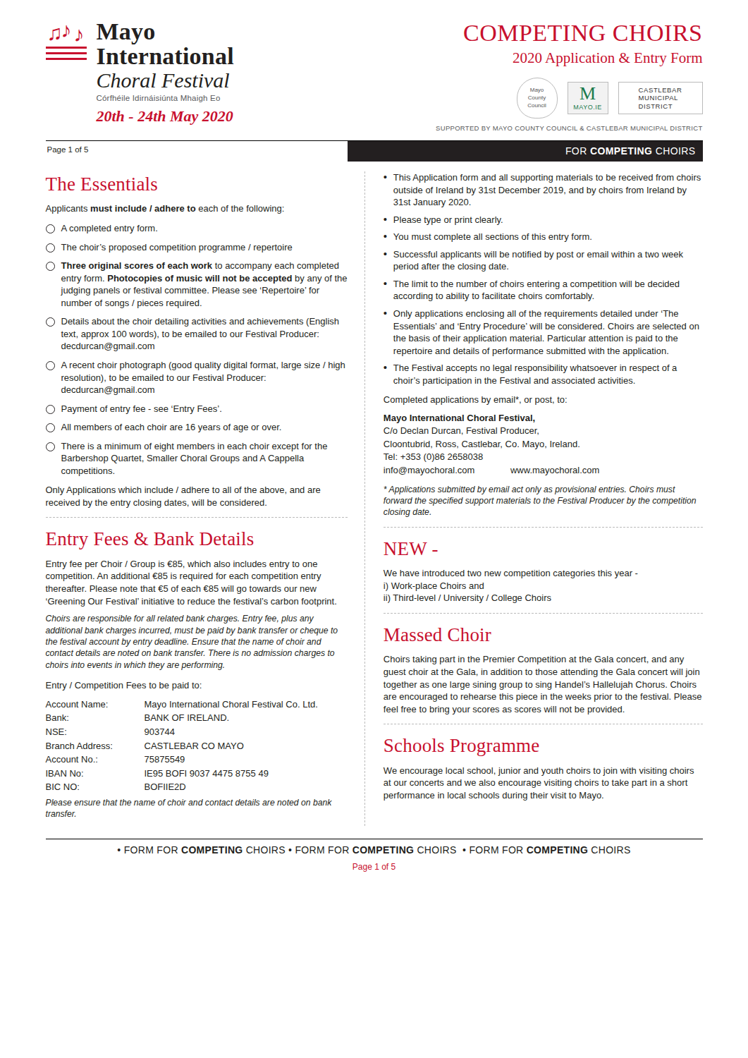♫ ♪ ♪
Mayo
International
Choral Festival
Córfhéile Idirnáisiúnta Mhaigh Eo
20th - 24th May 2020
COMPETING CHOIRS
2020 Application & Entry Form
Mayo
County
Council
M
MAYO.IE
CASTLEBAR
MUNICIPAL
DISTRICT
SUPPORTED BY MAYO COUNTY COUNCIL & CASTLEBAR MUNICIPAL DISTRICT
Page 1 of 5
FOR COMPETING CHOIRS
The Essentials
Applicants must include / adhere to each of the following:
A completed entry form.
The choir’s proposed competition programme / repertoire
Three original scores of each work to accompany each completed entry form. Photocopies of music will not be accepted by any of the judging panels or festival committee. Please see ‘Repertoire’ for number of songs / pieces required.
Details about the choir detailing activities and achievements (English text, approx 100 words), to be emailed to our Festival Producer: decdurcan@gmail.com
A recent choir photograph (good quality digital format, large size / high resolution), to be emailed to our Festival Producer: decdurcan@gmail.com
Payment of entry fee - see ‘Entry Fees’.
All members of each choir are 16 years of age or over.
There is a minimum of eight members in each choir except for the Barbershop Quartet, Smaller Choral Groups and A Cappella competitions.
Only Applications which include / adhere to all of the above, and are received by the entry closing dates, will be considered.
Entry Fees & Bank Details
Entry fee per Choir / Group is €85, which also includes entry to one competition. An additional €85 is required for each competition entry thereafter. Please note that €5 of each €85 will go towards our new ‘Greening Our Festival’ initiative to reduce the festival’s carbon footprint.
Choirs are responsible for all related bank charges. Entry fee, plus any additional bank charges incurred, must be paid by bank transfer or cheque to the festival account by entry deadline. Ensure that the name of choir and contact details are noted on bank transfer. There is no admission charges to choirs into events in which they are performing.
Entry / Competition Fees to be paid to:
| Account Name: | Mayo International Choral Festival Co. Ltd. |
| Bank: | BANK OF IRELAND. |
| NSE: | 903744 |
| Branch Address: | CASTLEBAR CO MAYO |
| Account No.: | 75875549 |
| IBAN No: | IE95 BOFI 9037 4475 8755 49 |
| BIC NO: | BOFIIE2D |
Please ensure that the name of choir and contact details are noted on bank transfer.
This Application form and all supporting materials to be received from choirs outside of Ireland by 31st December 2019, and by choirs from Ireland by 31st January 2020.
Please type or print clearly.
You must complete all sections of this entry form.
Successful applicants will be notified by post or email within a two week period after the closing date.
The limit to the number of choirs entering a competition will be decided according to ability to facilitate choirs comfortably.
Only applications enclosing all of the requirements detailed under ‘The Essentials’ and ‘Entry Procedure’ will be considered. Choirs are selected on the basis of their application material. Particular attention is paid to the repertoire and details of performance submitted with the application.
The Festival accepts no legal responsibility whatsoever in respect of a choir’s participation in the Festival and associated activities.
Completed applications by email*, or post, to:
Mayo International Choral Festival,
C/o Declan Durcan, Festival Producer,
Cloontubrid, Ross, Castlebar, Co. Mayo, Ireland.
Tel: +353 (0)86 2658038
info@mayochoral.com www.mayochoral.com
* Applications submitted by email act only as provisional entries. Choirs must forward the specified support materials to the Festival Producer by the competition closing date.
NEW -
We have introduced two new competition categories this year -
i) Work-place Choirs and
ii) Third-level / University / College Choirs
Massed Choir
Choirs taking part in the Premier Competition at the Gala concert, and any guest choir at the Gala, in addition to those attending the Gala concert will join together as one large sining group to sing Handel’s Hallelujah Chorus. Choirs are encouraged to rehearse this piece in the weeks prior to the festival. Please feel free to bring your scores as scores will not be provided.
Schools Programme
We encourage local school, junior and youth choirs to join with visiting choirs at our concerts and we also encourage visiting choirs to take part in a short performance in local schools during their visit to Mayo.
• FORM FOR COMPETING CHOIRS • FORM FOR COMPETING CHOIRS • FORM FOR COMPETING CHOIRS
Page 1 of 5